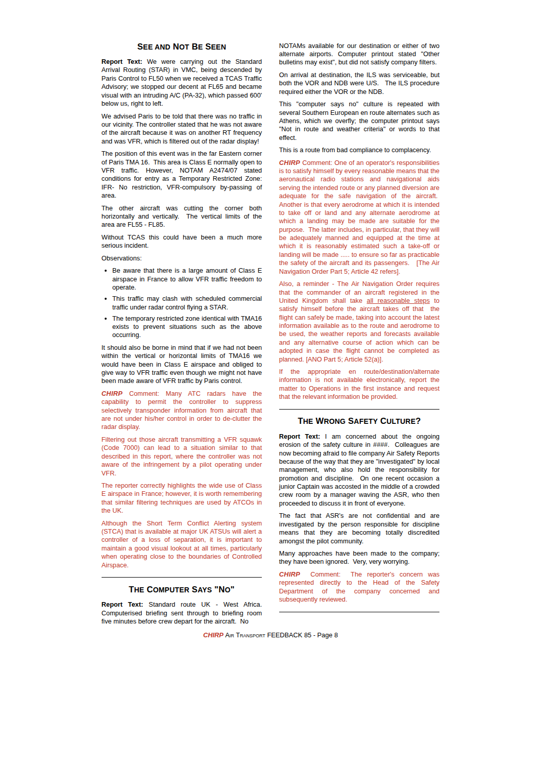SEE AND NOT BE SEEN
Report Text: We were carrying out the Standard Arrival Routing (STAR) in VMC, being descended by Paris Control to FL50 when we received a TCAS Traffic Advisory; we stopped our decent at FL65 and became visual with an intruding A/C (PA-32), which passed 600' below us, right to left.
We advised Paris to be told that there was no traffic in our vicinity. The controller stated that he was not aware of the aircraft because it was on another RT frequency and was VFR, which is filtered out of the radar display!
The position of this event was in the far Eastern corner of Paris TMA 16. This area is Class E normally open to VFR traffic. However, NOTAM A2474/07 stated conditions for entry as a Temporary Restricted Zone: IFR- No restriction, VFR-compulsory by-passing of area.
The other aircraft was cutting the corner both horizontally and vertically. The vertical limits of the area are FL55 - FL85.
Without TCAS this could have been a much more serious incident.
Observations:
Be aware that there is a large amount of Class E airspace in France to allow VFR traffic freedom to operate.
This traffic may clash with scheduled commercial traffic under radar control flying a STAR.
The temporary restricted zone identical with TMA16 exists to prevent situations such as the above occurring.
It should also be borne in mind that if we had not been within the vertical or horizontal limits of TMA16 we would have been in Class E airspace and obliged to give way to VFR traffic even though we might not have been made aware of VFR traffic by Paris control.
CHIRP Comment: Many ATC radars have the capability to permit the controller to suppress selectively transponder information from aircraft that are not under his/her control in order to de-clutter the radar display.
Filtering out those aircraft transmitting a VFR squawk (Code 7000) can lead to a situation similar to that described in this report, where the controller was not aware of the infringement by a pilot operating under VFR.
The reporter correctly highlights the wide use of Class E airspace in France; however, it is worth remembering that similar filtering techniques are used by ATCOs in the UK.
Although the Short Term Conflict Alerting system (STCA) that is available at major UK ATSUs will alert a controller of a loss of separation, it is important to maintain a good visual lookout at all times, particularly when operating close to the boundaries of Controlled Airspace.
THE COMPUTER SAYS "NO"
Report Text: Standard route UK - West Africa. Computerised briefing sent through to briefing room five minutes before crew depart for the aircraft. No
NOTAMs available for our destination or either of two alternate airports. Computer printout stated "Other bulletins may exist", but did not satisfy company filters.
On arrival at destination, the ILS was serviceable, but both the VOR and NDB were U/S. The ILS procedure required either the VOR or the NDB.
This "computer says no" culture is repeated with several Southern European en route alternates such as Athens, which we overfly; the computer printout says "Not in route and weather criteria" or words to that effect.
This is a route from bad compliance to complacency.
CHIRP Comment: One of an operator's responsibilities is to satisfy himself by every reasonable means that the aeronautical radio stations and navigational aids serving the intended route or any planned diversion are adequate for the safe navigation of the aircraft. Another is that every aerodrome at which it is intended to take off or land and any alternate aerodrome at which a landing may be made are suitable for the purpose. The latter includes, in particular, that they will be adequately manned and equipped at the time at which it is reasonably estimated such a take-off or landing will be made ..... to ensure so far as practicable the safety of the aircraft and its passengers. [The Air Navigation Order Part 5; Article 42 refers].
Also, a reminder - The Air Navigation Order requires that the commander of an aircraft registered in the United Kingdom shall take all reasonable steps to satisfy himself before the aircraft takes off that the flight can safely be made, taking into account the latest information available as to the route and aerodrome to be used, the weather reports and forecasts available and any alternative course of action which can be adopted in case the flight cannot be completed as planned. [ANO Part 5; Article 52(a)].
If the appropriate en route/destination/alternate information is not available electronically, report the matter to Operations in the first instance and request that the relevant information be provided.
THE WRONG SAFETY CULTURE?
Report Text: I am concerned about the ongoing erosion of the safety culture in ####. Colleagues are now becoming afraid to file company Air Safety Reports because of the way that they are "investigated" by local management, who also hold the responsibility for promotion and discipline. On one recent occasion a junior Captain was accosted in the middle of a crowded crew room by a manager waving the ASR, who then proceeded to discuss it in front of everyone.
The fact that ASR's are not confidential and are investigated by the person responsible for discipline means that they are becoming totally discredited amongst the pilot community.
Many approaches have been made to the company; they have been ignored. Very, very worrying.
CHIRP Comment: The reporter's concern was represented directly to the Head of the Safety Department of the company concerned and subsequently reviewed.
CHIRP Air Transport FEEDBACK 85 - Page 8